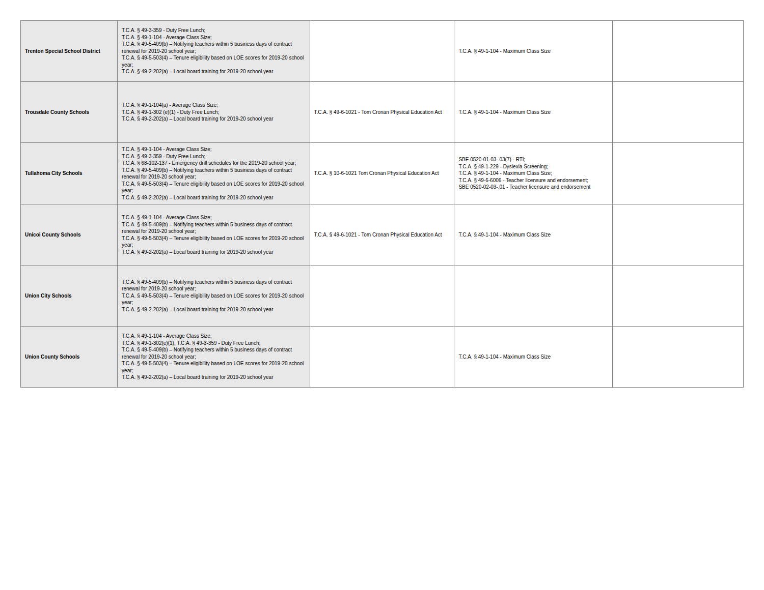| Trenton Special School District | T.C.A. § 49-3-359 - Duty Free Lunch; T.C.A. § 49-1-104 - Average Class Size; T.C.A. § 49-5-409(b) – Notifying teachers within 5 business days of contract renewal for 2019-20 school year; T.C.A. § 49-5-503(4) – Tenure eligibility based on LOE scores for 2019-20 school year; T.C.A. § 49-2-202(a) – Local board training for 2019-20 school year | | T.C.A. § 49-1-104 - Maximum Class Size | |
| Trousdale County Schools | T.C.A. § 49-1-104(a) - Average Class Size; T.C.A. § 49-1-302 (e)(1) - Duty Free Lunch; T.C.A. § 49-2-202(a) – Local board training for 2019-20 school year | T.C.A. § 49-6-1021 - Tom Cronan Physical Education Act | T.C.A. § 49-1-104 - Maximum Class Size | |
| Tullahoma City Schools | T.C.A. § 49-1-104 - Average Class Size; T.C.A. § 49-3-359 - Duty Free Lunch; T.C.A. § 68-102-137 - Emergency drill schedules for the 2019-20 school year; T.C.A. § 49-5-409(b) – Notifying teachers within 5 business days of contract renewal for 2019-20 school year; T.C.A. § 49-5-503(4) – Tenure eligibility based on LOE scores for 2019-20 school year; T.C.A. § 49-2-202(a) – Local board training for 2019-20 school year | T.C.A. § 10-6-1021 Tom Cronan Physical Education Act | SBE 0520-01-03-.03(7) - RTI; T.C.A. § 49-1-229 - Dyslexia Screening; T.C.A. § 49-1-104 - Maximum Class Size; T.C.A. § 49-6-6006 - Teacher licensure and endorsement; SBE 0520-02-03-.01 - Teacher licensure and endorsement | |
| Unicoi County Schools | T.C.A. § 49-1-104 - Average Class Size; T.C.A. § 49-5-409(b) – Notifying teachers within 5 business days of contract renewal for 2019-20 school year; T.C.A. § 49-5-503(4) – Tenure eligibility based on LOE scores for 2019-20 school year; T.C.A. § 49-2-202(a) – Local board training for 2019-20 school year | T.C.A. § 49-6-1021 - Tom Cronan Physical Education Act | T.C.A. § 49-1-104 - Maximum Class Size | |
| Union City Schools | T.C.A. § 49-5-409(b) – Notifying teachers within 5 business days of contract renewal for 2019-20 school year; T.C.A. § 49-5-503(4) – Tenure eligibility based on LOE scores for 2019-20 school year; T.C.A. § 49-2-202(a) – Local board training for 2019-20 school year | | | |
| Union County Schools | T.C.A. § 49-1-104 - Average Class Size; T.C.A. § 49-1-302(e)(1), T.C.A. § 49-3-359 - Duty Free Lunch; T.C.A. § 49-5-409(b) – Notifying teachers within 5 business days of contract renewal for 2019-20 school year; T.C.A. § 49-5-503(4) – Tenure eligibility based on LOE scores for 2019-20 school year; T.C.A. § 49-2-202(a) – Local board training for 2019-20 school year | | T.C.A. § 49-1-104 - Maximum Class Size | |